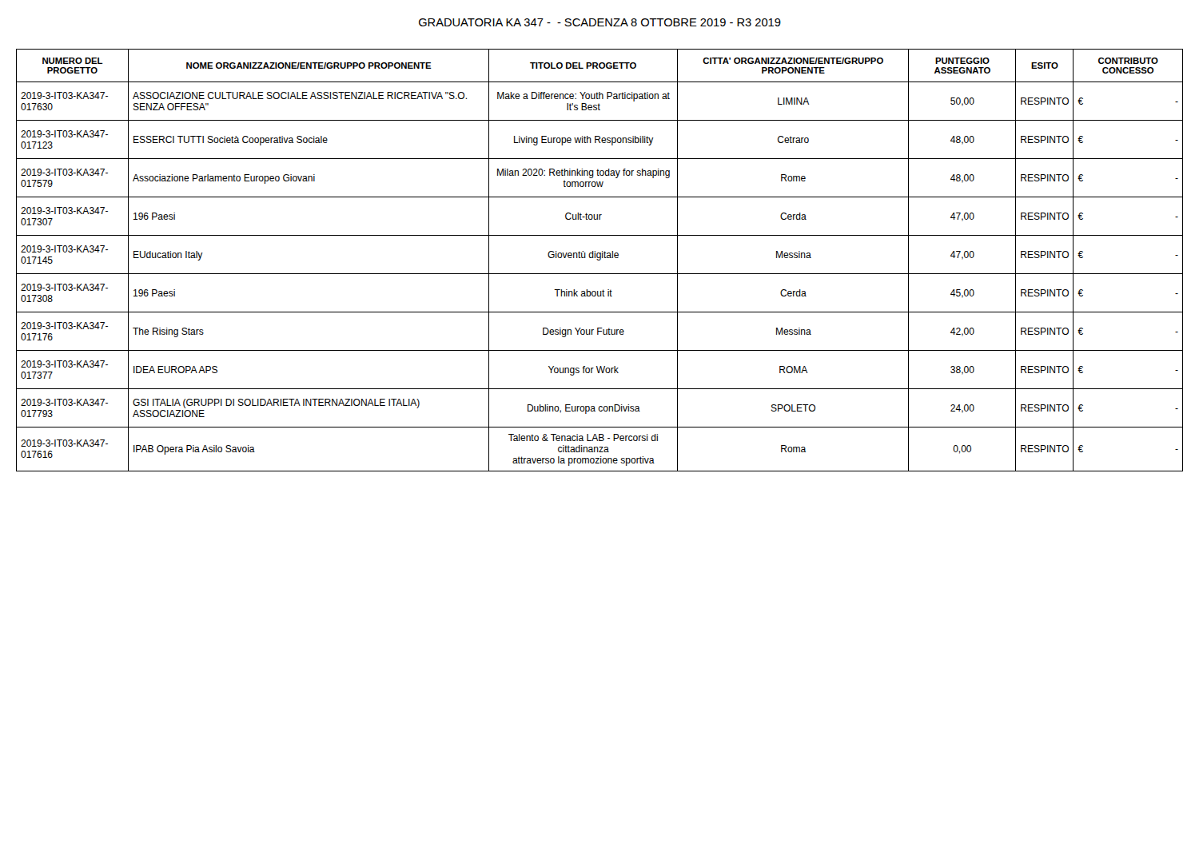GRADUATORIA KA 347 - - SCADENZA 8 OTTOBRE 2019 - R3 2019
| NUMERO DEL PROGETTO | NOME ORGANIZZAZIONE/ENTE/GRUPPO PROPONENTE | TITOLO DEL PROGETTO | CITTA' ORGANIZZAZIONE/ENTE/GRUPPO PROPONENTE | PUNTEGGIO ASSEGNATO | ESITO | CONTRIBUTO CONCESSO |
| --- | --- | --- | --- | --- | --- | --- |
| 2019-3-IT03-KA347-017630 | ASSOCIAZIONE CULTURALE SOCIALE ASSISTENZIALE RICREATIVA "S.O. SENZA OFFESA" | Make a Difference: Youth Participation at It's Best | LIMINA | 50,00 | RESPINTO | € - |
| 2019-3-IT03-KA347-017123 | ESSERCI TUTTI Società Cooperativa Sociale | Living Europe with Responsibility | Cetraro | 48,00 | RESPINTO | € - |
| 2019-3-IT03-KA347-017579 | Associazione Parlamento Europeo Giovani | Milan 2020: Rethinking today for shaping tomorrow | Rome | 48,00 | RESPINTO | € - |
| 2019-3-IT03-KA347-017307 | 196 Paesi | Cult-tour | Cerda | 47,00 | RESPINTO | € - |
| 2019-3-IT03-KA347-017145 | EUducation Italy | Gioventù digitale | Messina | 47,00 | RESPINTO | € - |
| 2019-3-IT03-KA347-017308 | 196 Paesi | Think about it | Cerda | 45,00 | RESPINTO | € - |
| 2019-3-IT03-KA347-017176 | The Rising Stars | Design Your Future | Messina | 42,00 | RESPINTO | € - |
| 2019-3-IT03-KA347-017377 | IDEA EUROPA APS | Youngs for Work | ROMA | 38,00 | RESPINTO | € - |
| 2019-3-IT03-KA347-017793 | GSI ITALIA (GRUPPI DI SOLIDARIETA INTERNAZIONALE ITALIA) ASSOCIAZIONE | Dublino, Europa conDivisa | SPOLETO | 24,00 | RESPINTO | € - |
| 2019-3-IT03-KA347-017616 | IPAB Opera Pia Asilo Savoia | Talento & Tenacia LAB - Percorsi di cittadinanza attraverso la promozione sportiva | Roma | 0,00 | RESPINTO | € - |